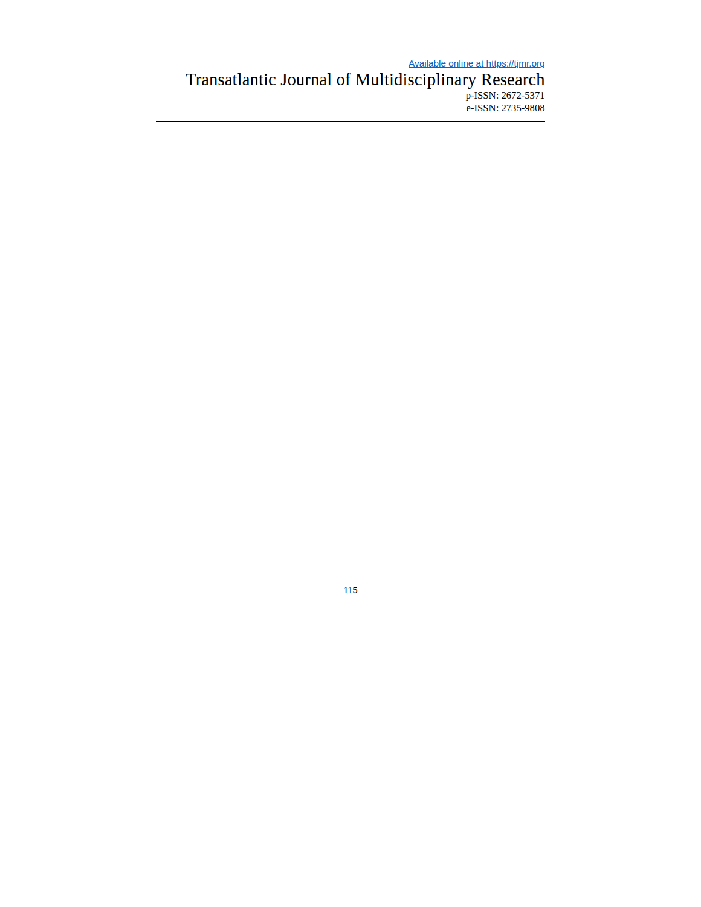Available online at https://tjmr.org
Transatlantic Journal of Multidisciplinary Research
p-ISSN: 2672-5371
e-ISSN: 2735-9808
115